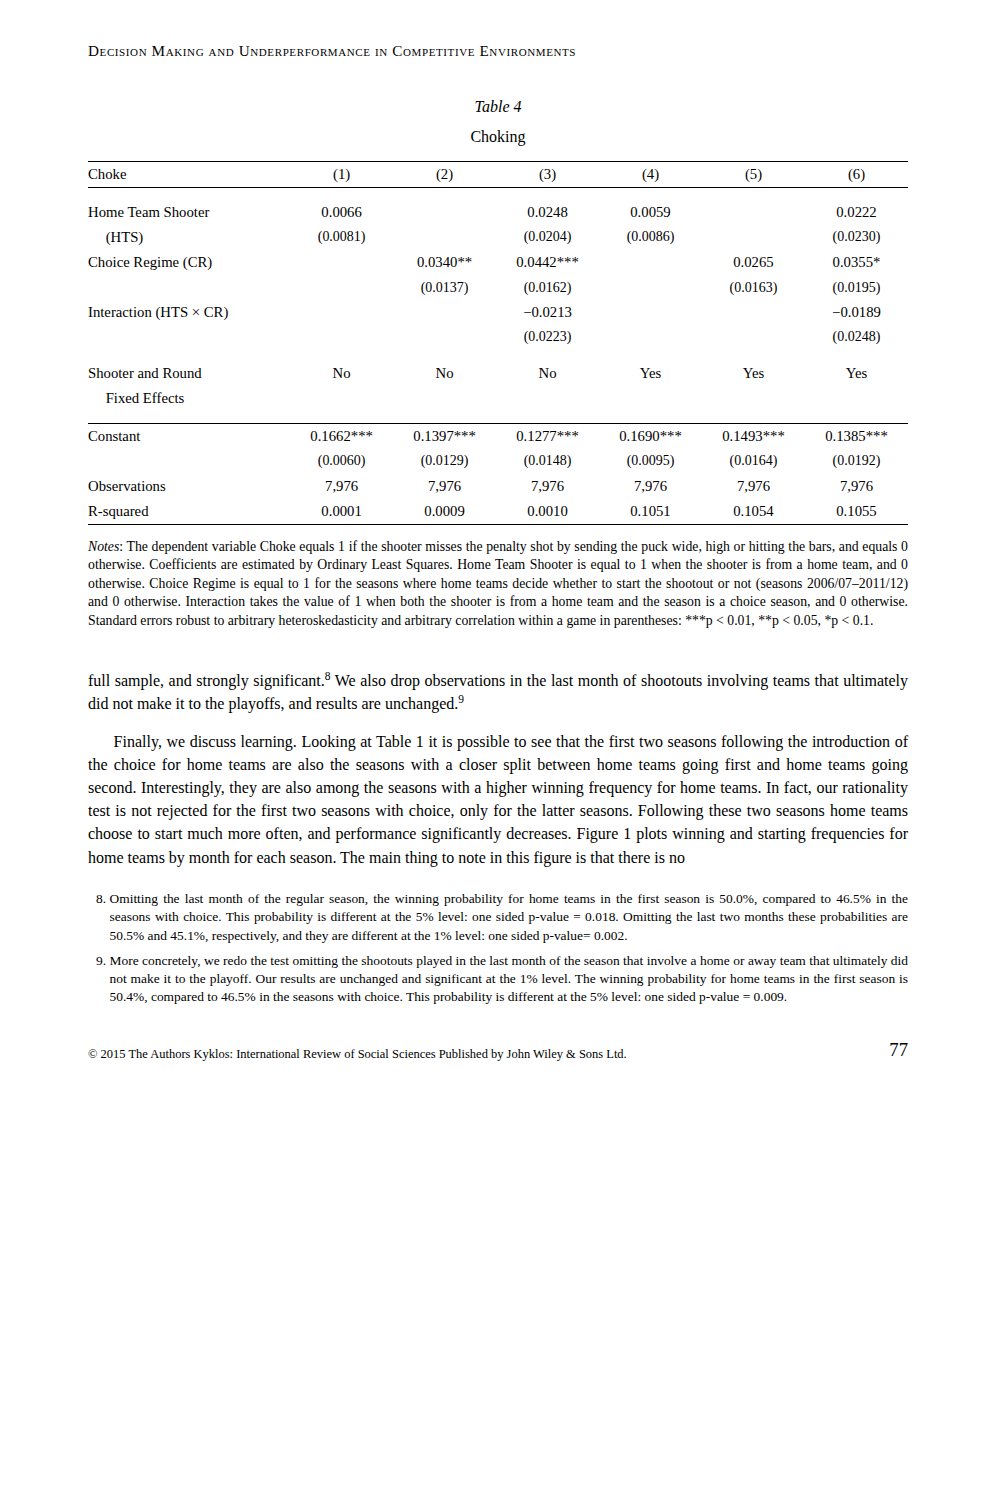Decision Making and Underperformance in Competitive Environments
Table 4
Choking
| Choke | (1) | (2) | (3) | (4) | (5) | (6) |
| --- | --- | --- | --- | --- | --- | --- |
| Home Team Shooter | 0.0066 | | 0.0248 | 0.0059 | | 0.0222 |
| (HTS) | (0.0081) | | (0.0204) | (0.0086) | | (0.0230) |
| Choice Regime (CR) | | 0.0340** | 0.0442*** | | 0.0265 | 0.0355* |
| | | (0.0137) | (0.0162) | | (0.0163) | (0.0195) |
| Interaction (HTS × CR) | | | −0.0213 | | | −0.0189 |
| | | | (0.0223) | | | (0.0248) |
| Shooter and Round | No | No | No | Yes | Yes | Yes |
| Fixed Effects | | | | | | |
| Constant | 0.1662*** | 0.1397*** | 0.1277*** | 0.1690*** | 0.1493*** | 0.1385*** |
| | (0.0060) | (0.0129) | (0.0148) | (0.0095) | (0.0164) | (0.0192) |
| Observations | 7,976 | 7,976 | 7,976 | 7,976 | 7,976 | 7,976 |
| R-squared | 0.0001 | 0.0009 | 0.0010 | 0.1051 | 0.1054 | 0.1055 |
Notes: The dependent variable Choke equals 1 if the shooter misses the penalty shot by sending the puck wide, high or hitting the bars, and equals 0 otherwise. Coefficients are estimated by Ordinary Least Squares. Home Team Shooter is equal to 1 when the shooter is from a home team, and 0 otherwise. Choice Regime is equal to 1 for the seasons where home teams decide whether to start the shootout or not (seasons 2006/07–2011/12) and 0 otherwise. Interaction takes the value of 1 when both the shooter is from a home team and the season is a choice season, and 0 otherwise. Standard errors robust to arbitrary heteroskedasticity and arbitrary correlation within a game in parentheses: ***p < 0.01, **p < 0.05, *p < 0.1.
full sample, and strongly significant.8 We also drop observations in the last month of shootouts involving teams that ultimately did not make it to the playoffs, and results are unchanged.9
Finally, we discuss learning. Looking at Table 1 it is possible to see that the first two seasons following the introduction of the choice for home teams are also the seasons with a closer split between home teams going first and home teams going second. Interestingly, they are also among the seasons with a higher winning frequency for home teams. In fact, our rationality test is not rejected for the first two seasons with choice, only for the latter seasons. Following these two seasons home teams choose to start much more often, and performance significantly decreases. Figure 1 plots winning and starting frequencies for home teams by month for each season. The main thing to note in this figure is that there is no
Omitting the last month of the regular season, the winning probability for home teams in the first season is 50.0%, compared to 46.5% in the seasons with choice. This probability is different at the 5% level: one sided p-value = 0.018. Omitting the last two months these probabilities are 50.5% and 45.1%, respectively, and they are different at the 1% level: one sided p-value= 0.002.
More concretely, we redo the test omitting the shootouts played in the last month of the season that involve a home or away team that ultimately did not make it to the playoff. Our results are unchanged and significant at the 1% level. The winning probability for home teams in the first season is 50.4%, compared to 46.5% in the seasons with choice. This probability is different at the 5% level: one sided p-value = 0.009.
© 2015 The Authors Kyklos: International Review of Social Sciences Published by John Wiley & Sons Ltd.
77